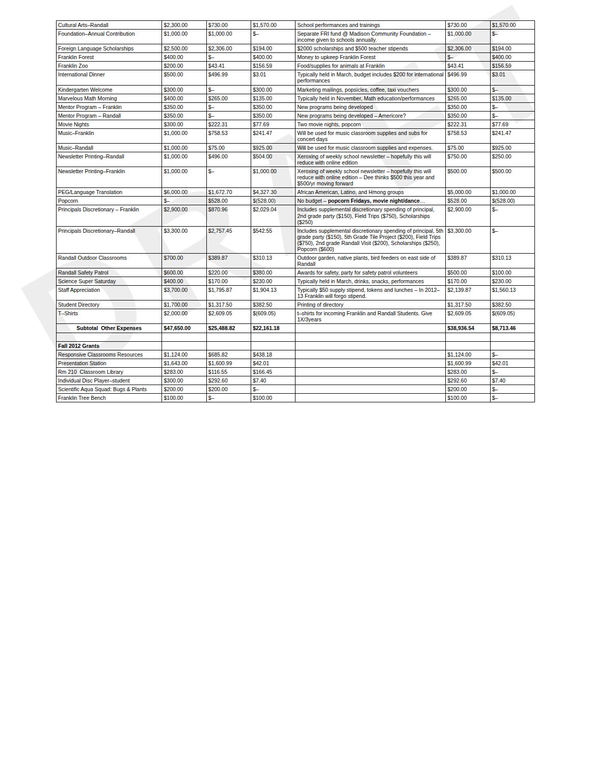DRAFT
| Cultural Arts–Randall | $2,300.00 | $730.00 | $1,570.00 | School performances and trainings | $730.00 | $1,570.00 |
| Foundation–Annual Contribution | $1,000.00 | $1,000.00 | $– | Separate FRI fund @ Madison Community Foundation – income given to schools annually. | $1,000.00 | $– |
| Foreign Language Scholarships | $2,500.00 | $2,306.00 | $194.00 | $2000 scholarships and $500 teacher stipends | $2,306.00 | $194.00 |
| Franklin Forest | $400.00 | $– | $400.00 | Money to upkeep Franklin Forest | $– | $400.00 |
| Franklin Zoo | $200.00 | $43.41 | $156.59 | Food/supplies for animals at Franklin | $43.41 | $156.59 |
| International Dinner | $500.00 | $496.99 | $3.01 | Typically held in March, budget includes $200 for international performances | $496.99 | $3.01 |
| Kindergarten Welcome | $300.00 | $– | $300.00 | Marketing mailings, popsicles, coffee, taxi vouchers | $300.00 | $– |
| Marvelous Math Morning | $400.00 | $265.00 | $135.00 | Typically held in November, Math education/performances | $265.00 | $135.00 |
| Mentor Program – Franklin | $350.00 | $– | $350.00 | New programs being developed | $350.00 | $– |
| Mentor Program – Randall | $350.00 | $– | $350.00 | New programs being developed – Americore? | $350.00 | $– |
| Movie Nights | $300.00 | $222.31 | $77.69 | Two movie nights, popcorn | $222.31 | $77.69 |
| Music–Franklin | $1,000.00 | $758.53 | $241.47 | Will be used for music classroom supplies and subs for concert days | $758.53 | $241.47 |
| Music–Randall | $1,000.00 | $75.00 | $925.00 | Will be used for music classroom supplies and expenses. | $75.00 | $925.00 |
| Newsletter Printing–Randall | $1,000.00 | $496.00 | $504.00 | Xeroxing of weekly school newsletter – hopefully this will reduce with online edition | $750.00 | $250.00 |
| Newsletter Printing–Franklin | $1,000.00 | $– | $1,000.00 | Xeroxing of weekly school newsletter – hopefully this will reduce with online edition – Dee thinks $500 this year and $500/yr moving forward | $500.00 | $500.00 |
| PEG/Language Translation | $6,000.00 | $1,672.70 | $4,327.30 | African American, Latino, and Hmong groups | $5,000.00 | $1,000.00 |
| Popcorn | $– | $528.00 | $(528.00) | No budget – popcorn Fridays, movie night/dance … | $528.00 | $(528.00) |
| Principals Discretionary – Franklin | $2,900.00 | $870.96 | $2,029.04 | Includes supplemental discretionary spending of principal, 2nd grade party ($150), Field Trips ($750), Scholarships ($250) | $2,900.00 | $– |
| Principals Discretionary–Randall | $3,300.00 | $2,757.45 | $542.55 | Includes supplemental discretionary spending of principal, 5th grade party ($150), 5th Grade Tile Project ($200), Field Trips ($750), 2nd grade Randall Visit ($200), Scholarships ($250), Popcorn ($600) | $3,300.00 | $– |
| Randall Outdoor Classrooms | $700.00 | $389.87 | $310.13 | Outdoor garden, native plants, bird feeders on east side of Randall | $389.87 | $310.13 |
| Randall Safety Patrol | $600.00 | $220.00 | $380.00 | Awards for safety, party for safety patrol volunteers | $500.00 | $100.00 |
| Science Super Saturday | $400.00 | $170.00 | $230.00 | Typically held in March, drinks, snacks, performances | $170.00 | $230.00 |
| Staff Appreciation | $3,700.00 | $1,795.87 | $1,904.13 | Typically $50 supply stipend, tokens and lunches – In 2012–13 Franklin will forgo stipend. | $2,139.87 | $1,560.13 |
| Student Directory | $1,700.00 | $1,317.50 | $382.50 | Printing of directory | $1,317.50 | $382.50 |
| T–Shirts | $2,000.00 | $2,609.05 | $(609.05) | t–shirts for incoming Franklin and Randall Students. Give 1X/3years | $2,609.05 | $(609.05) |
| Subtotal Other Expenses | $47,650.00 | $25,488.82 | $22,161.18 | | $38,936.54 | $8,713.46 |
| Fall 2012 Grants | | | | | | |
| Responsive Classrooms Resources | $1,124.00 | $685.82 | $438.18 | | $1,124.00 | $– |
| Presentation Station | $1,643.00 | $1,600.99 | $42.01 | | $1,600.99 | $42.01 |
| Rm 210 Classroom Library | $283.00 | $116.55 | $166.45 | | $283.00 | $– |
| Individual Disc Player–student | $300.00 | $292.60 | $7.40 | | $292.60 | $7.40 |
| Scientific Aqua Squad: Bugs & Plants | $200.00 | $200.00 | $– | | $200.00 | $– |
| Franklin Tree Bench | $100.00 | $– | $100.00 | | $100.00 | $– |